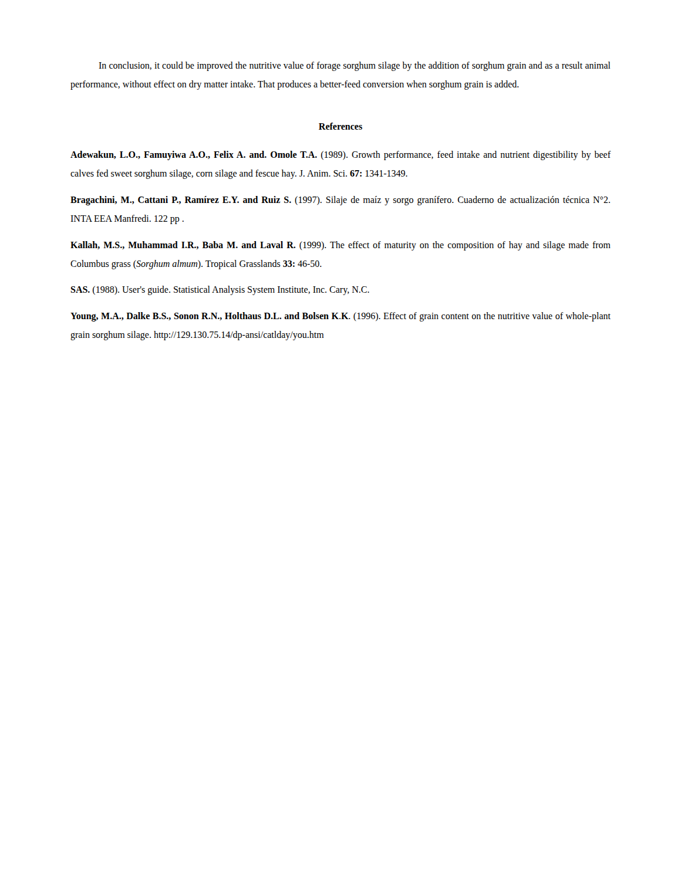In conclusion, it could be improved the nutritive value of forage sorghum silage by the addition of sorghum grain and as a result animal performance, without effect on dry matter intake. That produces a better-feed conversion when sorghum grain is added.
References
Adewakun, L.O., Famuyiwa A.O., Felix A. and. Omole T.A. (1989). Growth performance, feed intake and nutrient digestibility by beef calves fed sweet sorghum silage, corn silage and fescue hay. J. Anim. Sci. 67: 1341-1349.
Bragachini, M., Cattani P., Ramírez E.Y. and Ruiz S. (1997). Silaje de maíz y sorgo granífero. Cuaderno de actualización técnica N°2. INTA EEA Manfredi. 122 pp .
Kallah, M.S., Muhammad I.R., Baba M. and Laval R. (1999). The effect of maturity on the composition of hay and silage made from Columbus grass (Sorghum almum). Tropical Grasslands 33: 46-50.
SAS. (1988). User's guide. Statistical Analysis System Institute, Inc. Cary, N.C.
Young, M.A., Dalke B.S., Sonon R.N., Holthaus D.L. and Bolsen K.K. (1996). Effect of grain content on the nutritive value of whole-plant grain sorghum silage. http://129.130.75.14/dp-ansi/catlday/you.htm